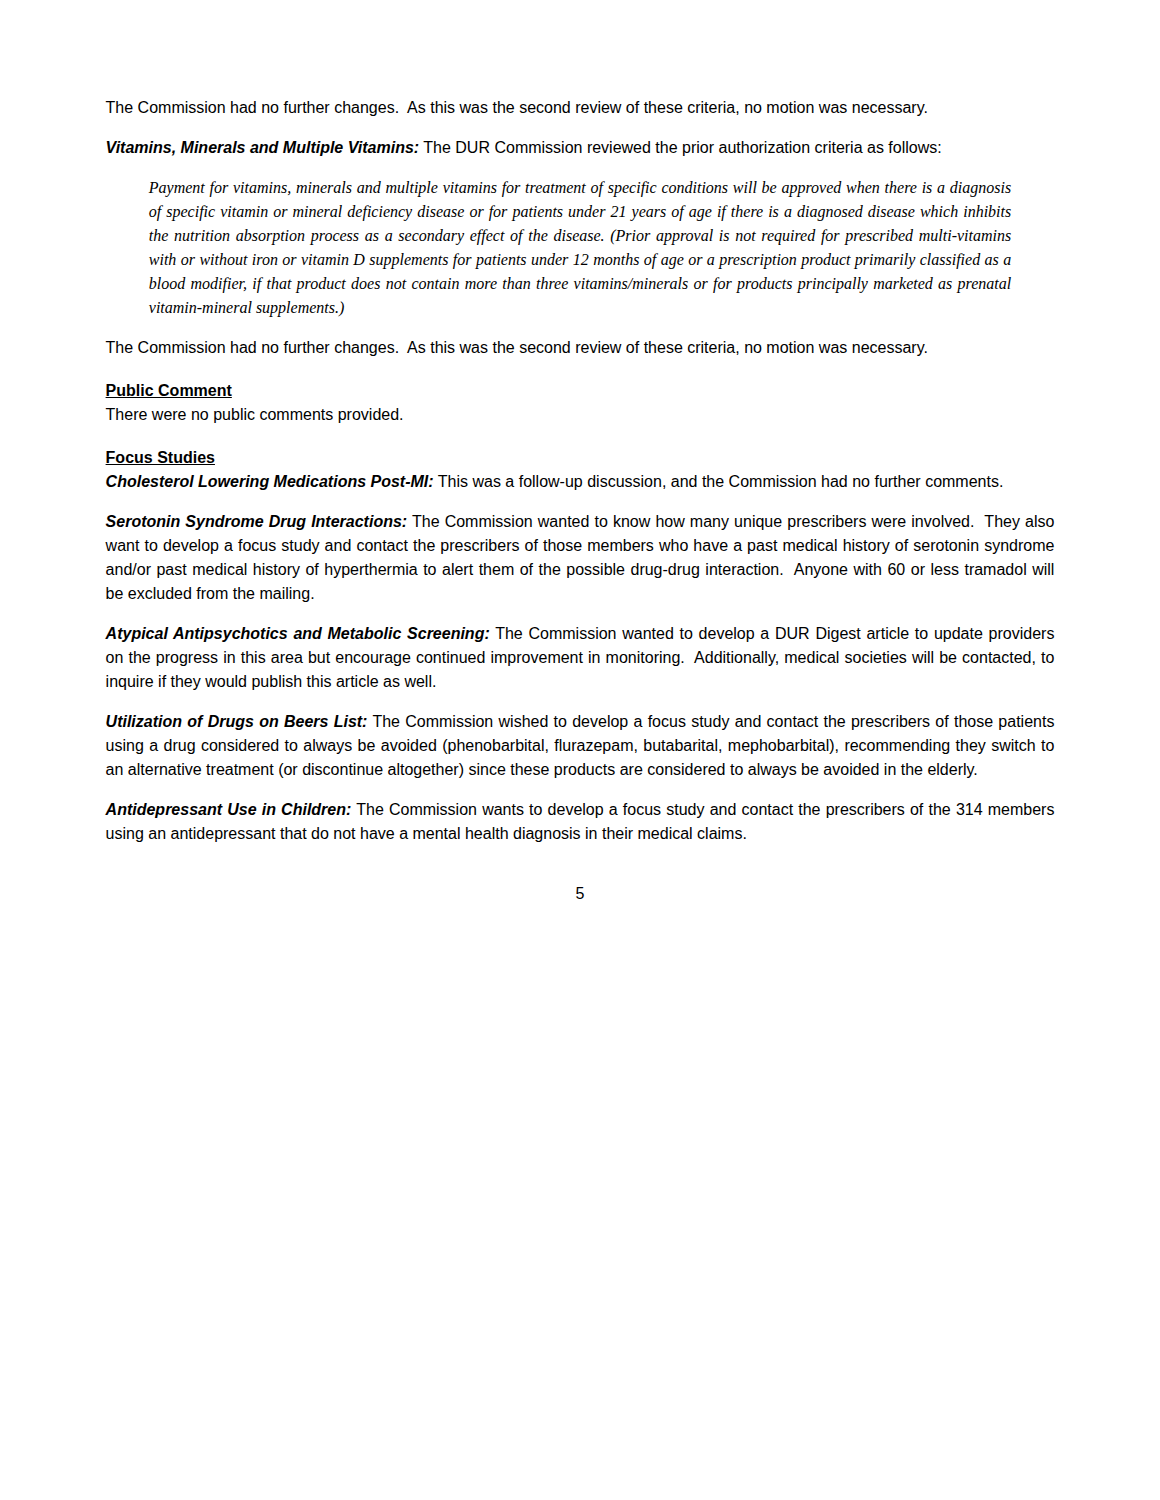The Commission had no further changes. As this was the second review of these criteria, no motion was necessary.
Vitamins, Minerals and Multiple Vitamins: The DUR Commission reviewed the prior authorization criteria as follows:
Payment for vitamins, minerals and multiple vitamins for treatment of specific conditions will be approved when there is a diagnosis of specific vitamin or mineral deficiency disease or for patients under 21 years of age if there is a diagnosed disease which inhibits the nutrition absorption process as a secondary effect of the disease. (Prior approval is not required for prescribed multi-vitamins with or without iron or vitamin D supplements for patients under 12 months of age or a prescription product primarily classified as a blood modifier, if that product does not contain more than three vitamins/minerals or for products principally marketed as prenatal vitamin-mineral supplements.)
The Commission had no further changes. As this was the second review of these criteria, no motion was necessary.
Public Comment
There were no public comments provided.
Focus Studies
Cholesterol Lowering Medications Post-MI: This was a follow-up discussion, and the Commission had no further comments.
Serotonin Syndrome Drug Interactions: The Commission wanted to know how many unique prescribers were involved. They also want to develop a focus study and contact the prescribers of those members who have a past medical history of serotonin syndrome and/or past medical history of hyperthermia to alert them of the possible drug-drug interaction. Anyone with 60 or less tramadol will be excluded from the mailing.
Atypical Antipsychotics and Metabolic Screening: The Commission wanted to develop a DUR Digest article to update providers on the progress in this area but encourage continued improvement in monitoring. Additionally, medical societies will be contacted, to inquire if they would publish this article as well.
Utilization of Drugs on Beers List: The Commission wished to develop a focus study and contact the prescribers of those patients using a drug considered to always be avoided (phenobarbital, flurazepam, butabarital, mephobarbital), recommending they switch to an alternative treatment (or discontinue altogether) since these products are considered to always be avoided in the elderly.
Antidepressant Use in Children: The Commission wants to develop a focus study and contact the prescribers of the 314 members using an antidepressant that do not have a mental health diagnosis in their medical claims.
5